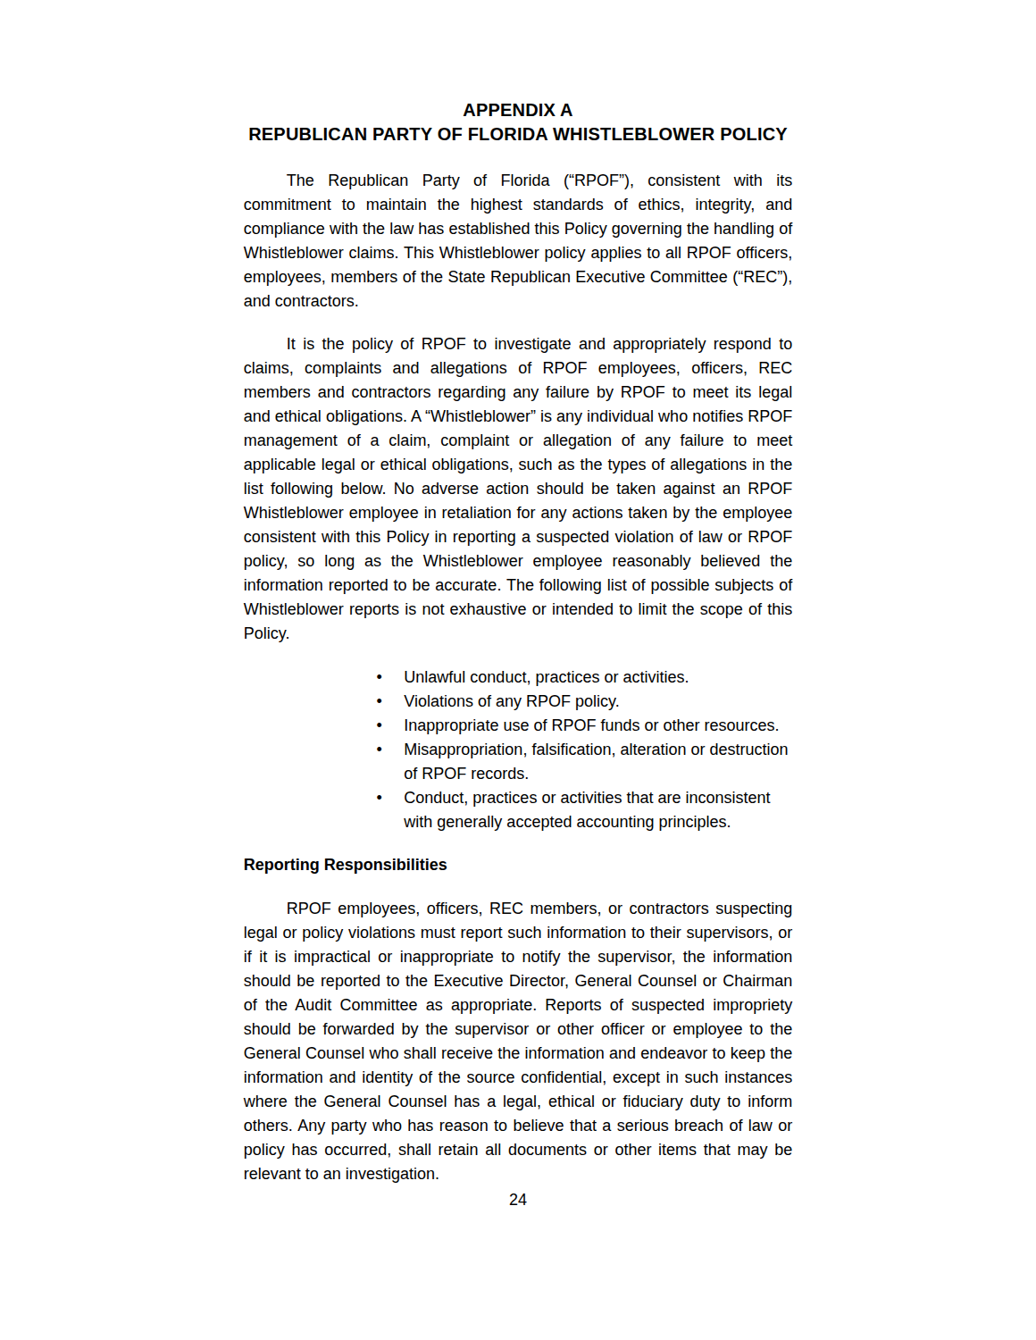APPENDIX AREPUBLICAN PARTY OF FLORIDA WHISTLEBLOWER POLICY
The Republican Party of Florida (“RPOF”), consistent with its commitment to maintain the highest standards of ethics, integrity, and compliance with the law has established this Policy governing the handling of Whistleblower claims. This Whistleblower policy applies to all RPOF officers, employees, members of the State Republican Executive Committee (“REC”), and contractors.
It is the policy of RPOF to investigate and appropriately respond to claims, complaints and allegations of RPOF employees, officers, REC members and contractors regarding any failure by RPOF to meet its legal and ethical obligations. A “Whistleblower” is any individual who notifies RPOF management of a claim, complaint or allegation of any failure to meet applicable legal or ethical obligations, such as the types of allegations in the list following below. No adverse action should be taken against an RPOF Whistleblower employee in retaliation for any actions taken by the employee consistent with this Policy in reporting a suspected violation of law or RPOF policy, so long as the Whistleblower employee reasonably believed the information reported to be accurate. The following list of possible subjects of Whistleblower reports is not exhaustive or intended to limit the scope of this Policy.
Unlawful conduct, practices or activities.
Violations of any RPOF policy.
Inappropriate use of RPOF funds or other resources.
Misappropriation, falsification, alteration or destruction of RPOF records.
Conduct, practices or activities that are inconsistent with generally accepted accounting principles.
Reporting Responsibilities
RPOF employees, officers, REC members, or contractors suspecting legal or policy violations must report such information to their supervisors, or if it is impractical or inappropriate to notify the supervisor, the information should be reported to the Executive Director, General Counsel or Chairman of the Audit Committee as appropriate. Reports of suspected impropriety should be forwarded by the supervisor or other officer or employee to the General Counsel who shall receive the information and endeavor to keep the information and identity of the source confidential, except in such instances where the General Counsel has a legal, ethical or fiduciary duty to inform others. Any party who has reason to believe that a serious breach of law or policy has occurred, shall retain all documents or other items that may be relevant to an investigation.
24